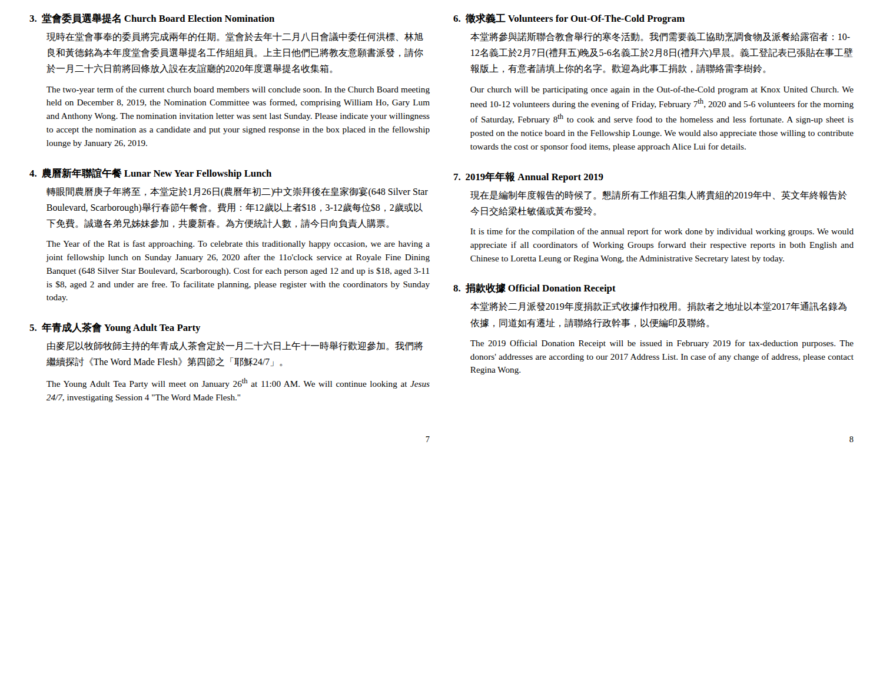3. 堂會委員選舉提名 Church Board Election Nomination
現時在堂會事奉的委員將完成兩年的任期。堂會於去年十二月八日會議中委任何洪標、林旭良和黃德銘為本年度堂會委員選舉提名工作組組員。上主日他們已將教友意願書派發，請你於一月二十六日前將回條放入設在友誼廳的2020年度選舉提名收集箱。
The two-year term of the current church board members will conclude soon. In the Church Board meeting held on December 8, 2019, the Nomination Committee was formed, comprising William Ho, Gary Lum and Anthony Wong. The nomination invitation letter was sent last Sunday. Please indicate your willingness to accept the nomination as a candidate and put your signed response in the box placed in the fellowship lounge by January 26, 2019.
4. 農曆新年聯誼午餐 Lunar New Year Fellowship Lunch
轉眼間農曆庚子年將至，本堂定於1月26日(農曆年初二)中文崇拜後在皇家御宴(648 Silver Star Boulevard, Scarborough)舉行春節午餐會。費用：年12歲以上者$18，3-12歲每位$8，2歲或以下免費。誠邀各弟兄姊妹參加，共慶新春。為方便統計人數，請今日向負責人購票。
The Year of the Rat is fast approaching. To celebrate this traditionally happy occasion, we are having a joint fellowship lunch on Sunday January 26, 2020 after the 11o'clock service at Royale Fine Dining Banquet (648 Silver Star Boulevard, Scarborough). Cost for each person aged 12 and up is $18, aged 3-11 is $8, aged 2 and under are free. To facilitate planning, please register with the coordinators by Sunday today.
5. 年青成人茶會 Young Adult Tea Party
由麥尼以牧師牧師主持的年青成人茶會定於一月二十六日上午十一時舉行歡迎參加。我們將繼續探討《The Word Made Flesh》第四節之「耶穌24/7」。
The Young Adult Tea Party will meet on January 26th at 11:00 AM. We will continue looking at Jesus 24/7, investigating Session 4 "The Word Made Flesh."
7
6. 徵求義工 Volunteers for Out-Of-The-Cold Program
本堂將參與諾斯聯合教會舉行的寒冬活動。我們需要義工協助烹調食物及派餐給露宿者：10-12名義工於2月7日(禮拜五)晚及5-6名義工於2月8日(禮拜六)早晨。義工登記表已張貼在事工壁報版上，有意者請填上你的名字。歡迎為此事工捐款，請聯絡雷李樹鈴。
Our church will be participating once again in the Out-of-the-Cold program at Knox United Church. We need 10-12 volunteers during the evening of Friday, February 7th, 2020 and 5-6 volunteers for the morning of Saturday, February 8th to cook and serve food to the homeless and less fortunate. A sign-up sheet is posted on the notice board in the Fellowship Lounge. We would also appreciate those willing to contribute towards the cost or sponsor food items, please approach Alice Lui for details.
7. 2019年年報 Annual Report 2019
現在是編制年度報告的時候了。懇請所有工作組召集人將貴組的2019年中、英文年終報告於今日交給梁杜敏儀或黃布愛玲。
It is time for the compilation of the annual report for work done by individual working groups. We would appreciate if all coordinators of Working Groups forward their respective reports in both English and Chinese to Loretta Leung or Regina Wong, the Administrative Secretary latest by today.
8. 捐款收據 Official Donation Receipt
本堂將於二月派發2019年度捐款正式收據作扣稅用。捐款者之地址以本堂2017年通訊名錄為依據，同道如有遷址，請聯絡行政幹事，以便編印及聯絡。
The 2019 Official Donation Receipt will be issued in February 2019 for tax-deduction purposes. The donors' addresses are according to our 2017 Address List. In case of any change of address, please contact Regina Wong.
8